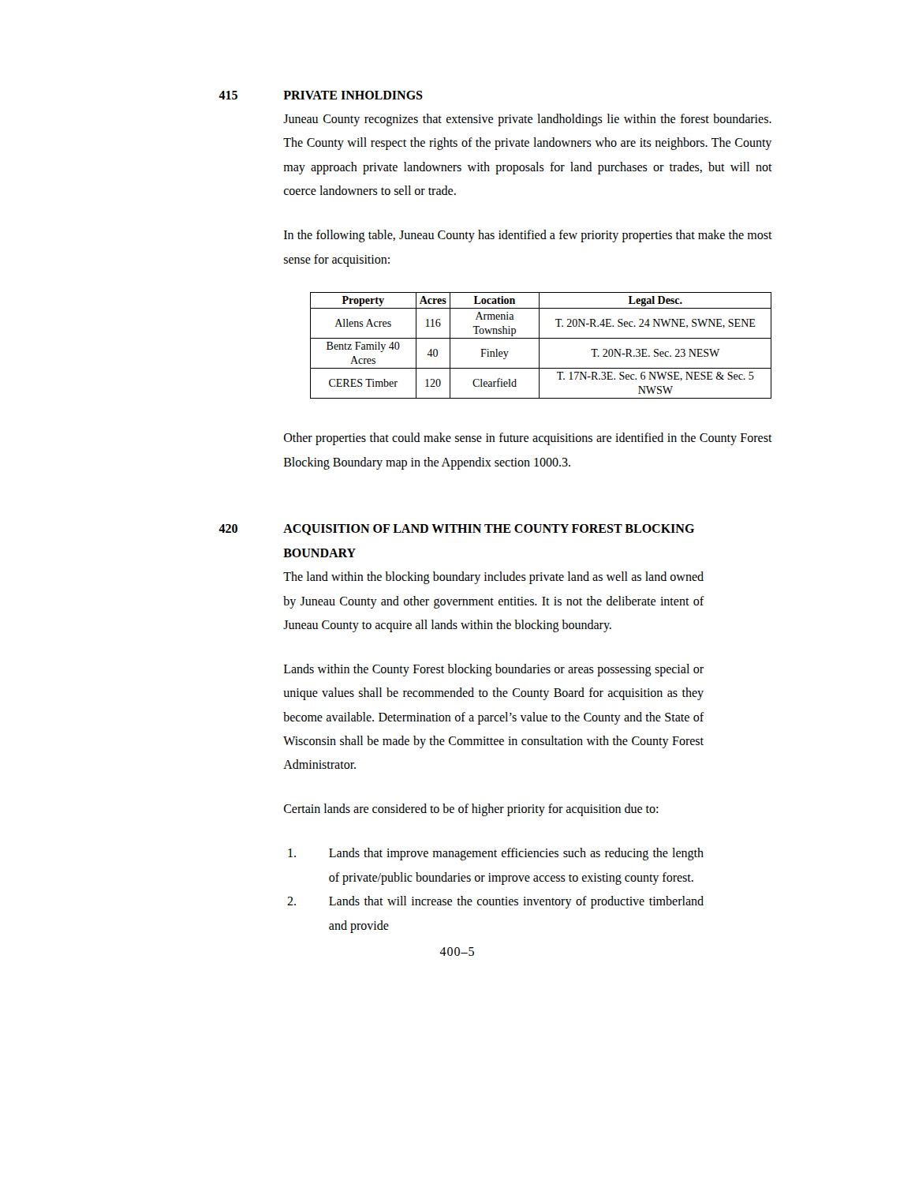415
Private Inholdings
Juneau County recognizes that extensive private landholdings lie within the forest boundaries. The County will respect the rights of the private landowners who are its neighbors. The County may approach private landowners with proposals for land purchases or trades, but will not coerce landowners to sell or trade.
In the following table, Juneau County has identified a few priority properties that make the most sense for acquisition:
| Property | Acres | Location | Legal Desc. |
| --- | --- | --- | --- |
| Allens Acres | 116 | Armenia Township | T. 20N-R.4E. Sec. 24 NWNE, SWNE, SENE |
| Bentz Family 40 Acres | 40 | Finley | T. 20N-R.3E. Sec. 23 NESW |
| CERES Timber | 120 | Clearfield | T. 17N-R.3E. Sec. 6 NWSE, NESE & Sec. 5 NWSW |
Other properties that could make sense in future acquisitions are identified in the County Forest Blocking Boundary map in the Appendix section 1000.3.
420
Acquisition of Land Within the County Forest Blocking Boundary
The land within the blocking boundary includes private land as well as land owned by Juneau County and other government entities. It is not the deliberate intent of Juneau County to acquire all lands within the blocking boundary.
Lands within the County Forest blocking boundaries or areas possessing special or unique values shall be recommended to the County Board for acquisition as they become available. Determination of a parcel’s value to the County and the State of Wisconsin shall be made by the Committee in consultation with the County Forest Administrator.
Certain lands are considered to be of higher priority for acquisition due to:
Lands that improve management efficiencies such as reducing the length of private/public boundaries or improve access to existing county forest.
Lands that will increase the counties inventory of productive timberland and provide
400–5